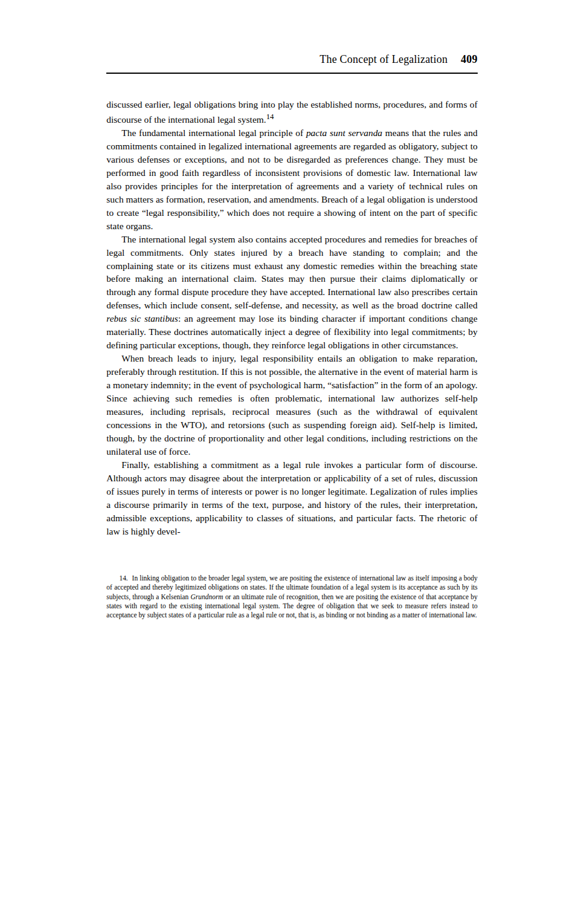The Concept of Legalization 409
discussed earlier, legal obligations bring into play the established norms, procedures, and forms of discourse of the international legal system.14
The fundamental international legal principle of pacta sunt servanda means that the rules and commitments contained in legalized international agreements are regarded as obligatory, subject to various defenses or exceptions, and not to be disregarded as preferences change. They must be performed in good faith regardless of inconsistent provisions of domestic law. International law also provides principles for the interpretation of agreements and a variety of technical rules on such matters as formation, reservation, and amendments. Breach of a legal obligation is understood to create “legal responsibility,” which does not require a showing of intent on the part of specific state organs.
The international legal system also contains accepted procedures and remedies for breaches of legal commitments. Only states injured by a breach have standing to complain; and the complaining state or its citizens must exhaust any domestic remedies within the breaching state before making an international claim. States may then pursue their claims diplomatically or through any formal dispute procedure they have accepted. International law also prescribes certain defenses, which include consent, self-defense, and necessity, as well as the broad doctrine called rebus sic stantibus: an agreement may lose its binding character if important conditions change materially. These doctrines automatically inject a degree of flexibility into legal commitments; by defining particular exceptions, though, they reinforce legal obligations in other circumstances.
When breach leads to injury, legal responsibility entails an obligation to make reparation, preferably through restitution. If this is not possible, the alternative in the event of material harm is a monetary indemnity; in the event of psychological harm, “satisfaction” in the form of an apology. Since achieving such remedies is often problematic, international law authorizes self-help measures, including reprisals, reciprocal measures (such as the withdrawal of equivalent concessions in the WTO), and retorsions (such as suspending foreign aid). Self-help is limited, though, by the doctrine of proportionality and other legal conditions, including restrictions on the unilateral use of force.
Finally, establishing a commitment as a legal rule invokes a particular form of discourse. Although actors may disagree about the interpretation or applicability of a set of rules, discussion of issues purely in terms of interests or power is no longer legitimate. Legalization of rules implies a discourse primarily in terms of the text, purpose, and history of the rules, their interpretation, admissible exceptions, applicability to classes of situations, and particular facts. The rhetoric of law is highly devel-
14. In linking obligation to the broader legal system, we are positing the existence of international law as itself imposing a body of accepted and thereby legitimized obligations on states. If the ultimate foundation of a legal system is its acceptance as such by its subjects, through a Kelsenian Grundnorm or an ultimate rule of recognition, then we are positing the existence of that acceptance by states with regard to the existing international legal system. The degree of obligation that we seek to measure refers instead to acceptance by subject states of a particular rule as a legal rule or not, that is, as binding or not binding as a matter of international law.